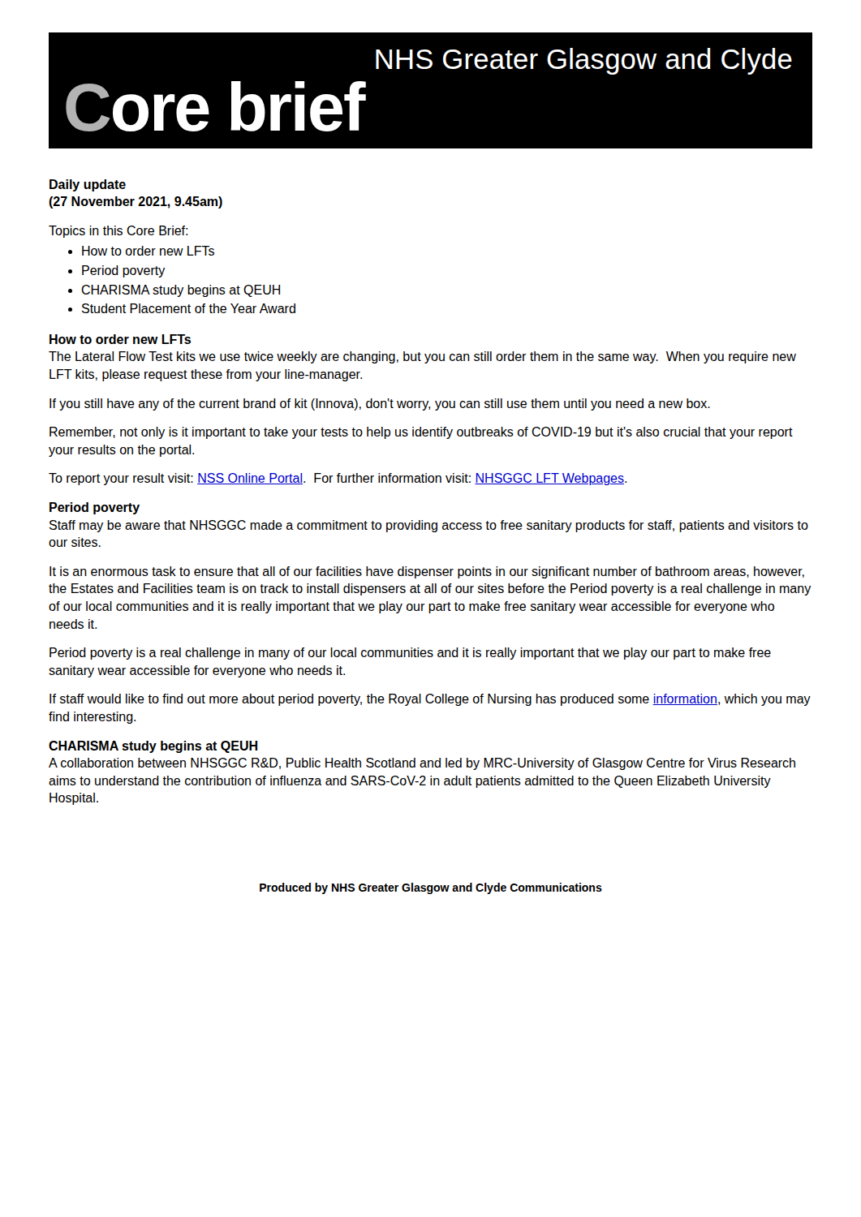NHS Greater Glasgow and Clyde
Core brief
Daily update
(27 November 2021, 9.45am)
Topics in this Core Brief:
How to order new LFTs
Period poverty
CHARISMA study begins at QEUH
Student Placement of the Year Award
How to order new LFTs
The Lateral Flow Test kits we use twice weekly are changing, but you can still order them in the same way. When you require new LFT kits, please request these from your line-manager.
If you still have any of the current brand of kit (Innova), don't worry, you can still use them until you need a new box.
Remember, not only is it important to take your tests to help us identify outbreaks of COVID-19 but it's also crucial that your report your results on the portal.
To report your result visit: NSS Online Portal. For further information visit: NHSGGC LFT Webpages.
Period poverty
Staff may be aware that NHSGGC made a commitment to providing access to free sanitary products for staff, patients and visitors to our sites.
It is an enormous task to ensure that all of our facilities have dispenser points in our significant number of bathroom areas, however, the Estates and Facilities team is on track to install dispensers at all of our sites before the Period poverty is a real challenge in many of our local communities and it is really important that we play our part to make free sanitary wear accessible for everyone who needs it.
Period poverty is a real challenge in many of our local communities and it is really important that we play our part to make free sanitary wear accessible for everyone who needs it.
If staff would like to find out more about period poverty, the Royal College of Nursing has produced some information, which you may find interesting.
CHARISMA study begins at QEUH
A collaboration between NHSGGC R&D, Public Health Scotland and led by MRC-University of Glasgow Centre for Virus Research aims to understand the contribution of influenza and SARS-CoV-2 in adult patients admitted to the Queen Elizabeth University Hospital.
Produced by NHS Greater Glasgow and Clyde Communications